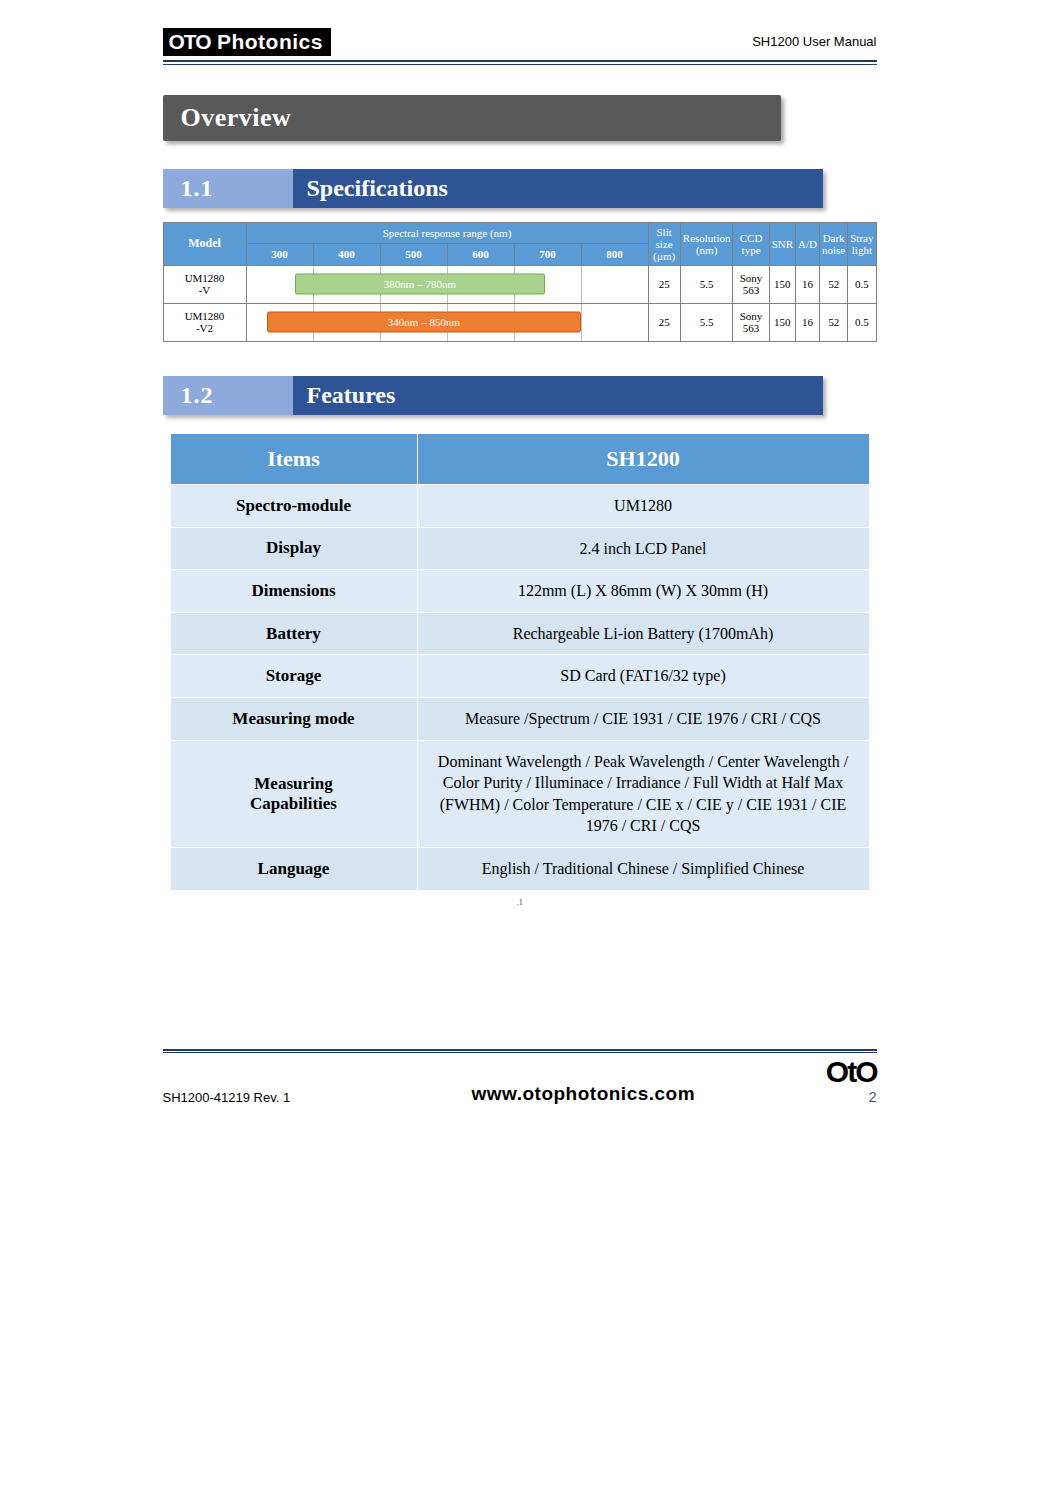OTO Photonics
SH1200 User Manual
Overview
1.1
Specifications
| Model | Spectral response range (nm) | Slit size (µm) | Resolution (nm) | CCD type | SNR | A/D | Dark noise | Stray light |
| --- | --- | --- | --- | --- | --- | --- | --- | --- |
| 300 | 400 | 500 | 600 | 700 | 800 |
| UM1280 -V | 380nm – 780nm | 25 | 5.5 | Sony 563 | 150 | 16 | 52 | 0.5 |
| UM1280 -V2 | 340nm – 850nm | 25 | 5.5 | Sony 563 | 150 | 16 | 52 | 0.5 |
1.2
Features
| Items | SH1200 |
| --- | --- |
| Spectro-module | UM1280 |
| Display | 2.4 inch LCD Panel |
| Dimensions | 122mm (L) X 86mm (W) X 30mm (H) |
| Battery | Rechargeable Li-ion Battery (1700mAh) |
| Storage | SD Card (FAT16/32 type) |
| Measuring mode | Measure /Spectrum / CIE 1931 / CIE 1976 / CRI / CQS |
| Measuring Capabilities | Dominant Wavelength / Peak Wavelength / Center Wavelength / Color Purity / Illuminace / Irradiance / Full Width at Half Max (FWHM) / Color Temperature / CIE x / CIE y / CIE 1931 / CIE 1976 / CRI / CQS |
| Language | English / Traditional Chinese / Simplified Chinese |
.1
SH1200-41219 Rev. 1
www.otophotonics.com
OtO
2